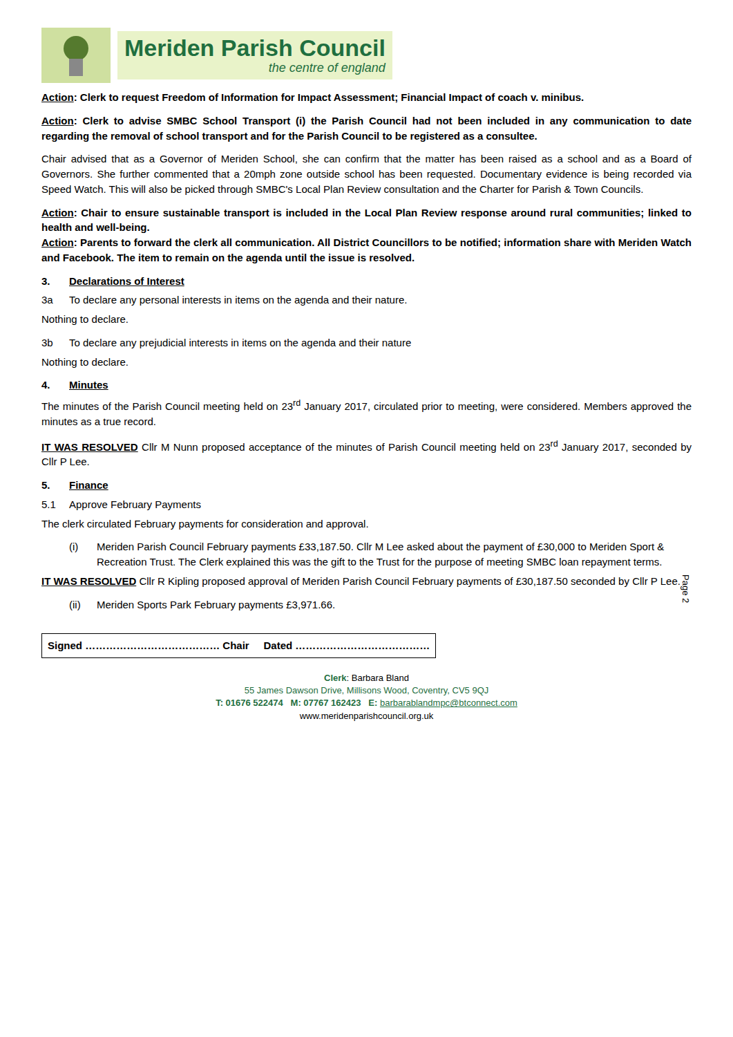Meriden Parish Council
the centre of england
Action: Clerk to request Freedom of Information for Impact Assessment; Financial Impact of coach v. minibus.
Action: Clerk to advise SMBC School Transport (i) the Parish Council had not been included in any communication to date regarding the removal of school transport and for the Parish Council to be registered as a consultee.
Chair advised that as a Governor of Meriden School, she can confirm that the matter has been raised as a school and as a Board of Governors. She further commented that a 20mph zone outside school has been requested. Documentary evidence is being recorded via Speed Watch. This will also be picked through SMBC's Local Plan Review consultation and the Charter for Parish & Town Councils.
Action: Chair to ensure sustainable transport is included in the Local Plan Review response around rural communities; linked to health and well-being.
Action: Parents to forward the clerk all communication. All District Councillors to be notified; information share with Meriden Watch and Facebook. The item to remain on the agenda until the issue is resolved.
3.
Declarations of Interest
3a
To declare any personal interests in items on the agenda and their nature.
Nothing to declare.
3b
To declare any prejudicial interests in items on the agenda and their nature
Nothing to declare.
4.
Minutes
The minutes of the Parish Council meeting held on 23rd January 2017, circulated prior to meeting, were considered. Members approved the minutes as a true record.
IT WAS RESOLVED Cllr M Nunn proposed acceptance of the minutes of Parish Council meeting held on 23rd January 2017, seconded by Cllr P Lee.
5.
Finance
5.1
Approve February Payments
The clerk circulated February payments for consideration and approval.
(i)
Meriden Parish Council February payments £33,187.50. Cllr M Lee asked about the payment of £30,000 to Meriden Sport & Recreation Trust. The Clerk explained this was the gift to the Trust for the purpose of meeting SMBC loan repayment terms.
IT WAS RESOLVED Cllr R Kipling proposed approval of Meriden Parish Council February payments of £30,187.50 seconded by Cllr P Lee.
(ii)
Meriden Sports Park February payments £3,971.66.
Signed ………………………………… Chair Dated …………………………………
Page 2
Clerk: Barbara Bland
55 James Dawson Drive, Millisons Wood, Coventry, CV5 9QJ
T: 01676 522474 M: 07767 162423 E: barbarablandmpc@btconnect.com
www.meridenparishcouncil.org.uk